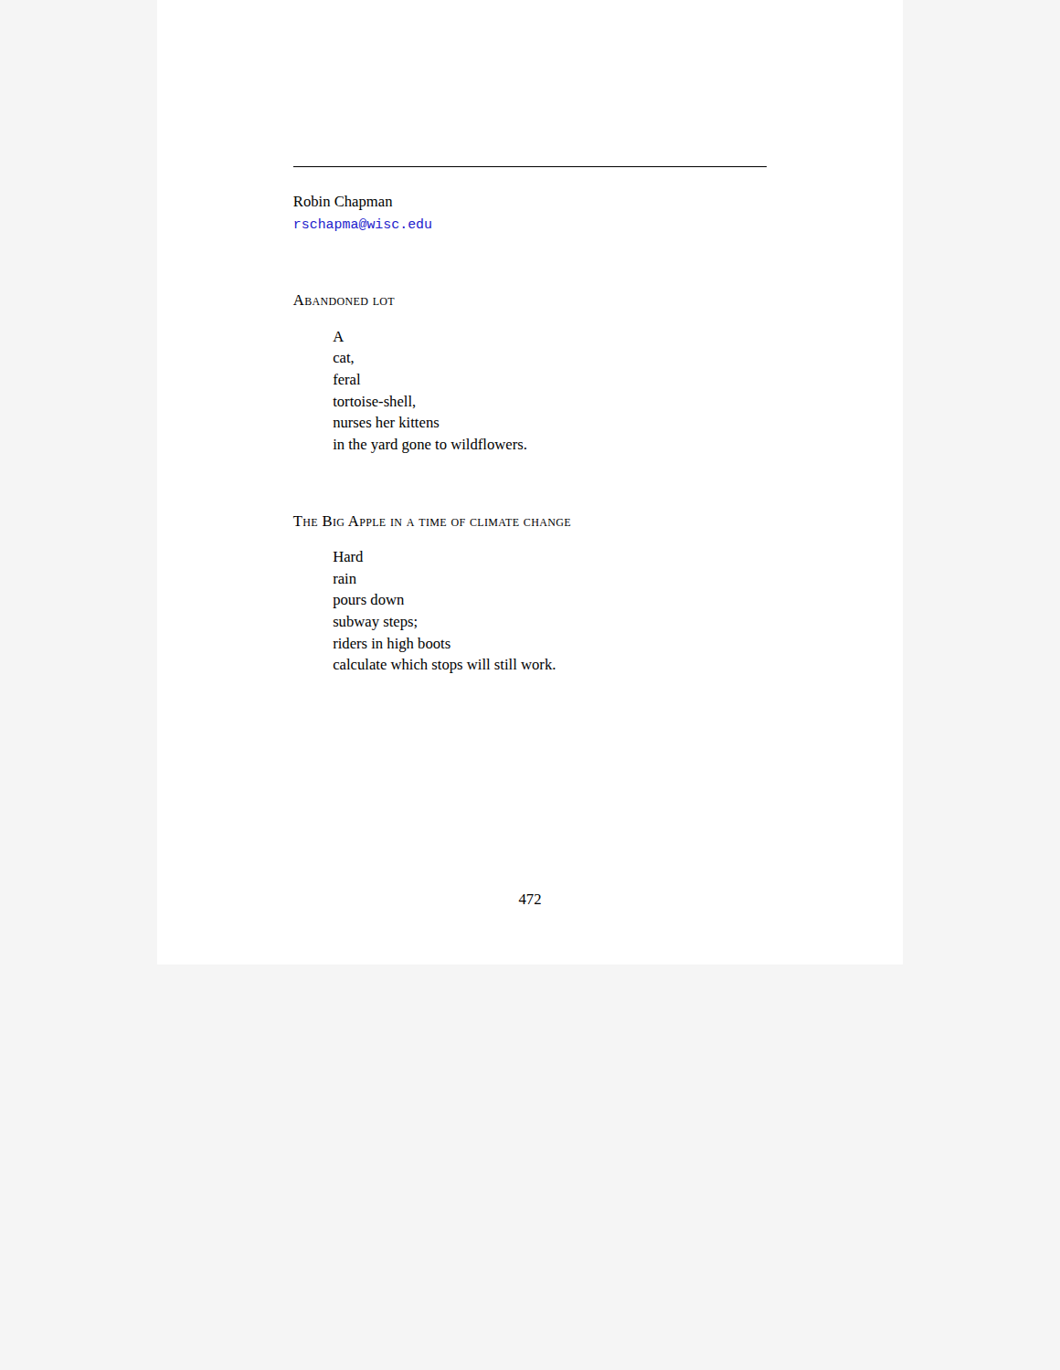Robin Chapman
rschapma@wisc.edu
Abandoned lot
A
cat,
feral
tortoise-shell,
nurses her kittens
in the yard gone to wildflowers.
The Big Apple in a time of climate change
Hard
rain
pours down
subway steps;
riders in high boots
calculate which stops will still work.
472